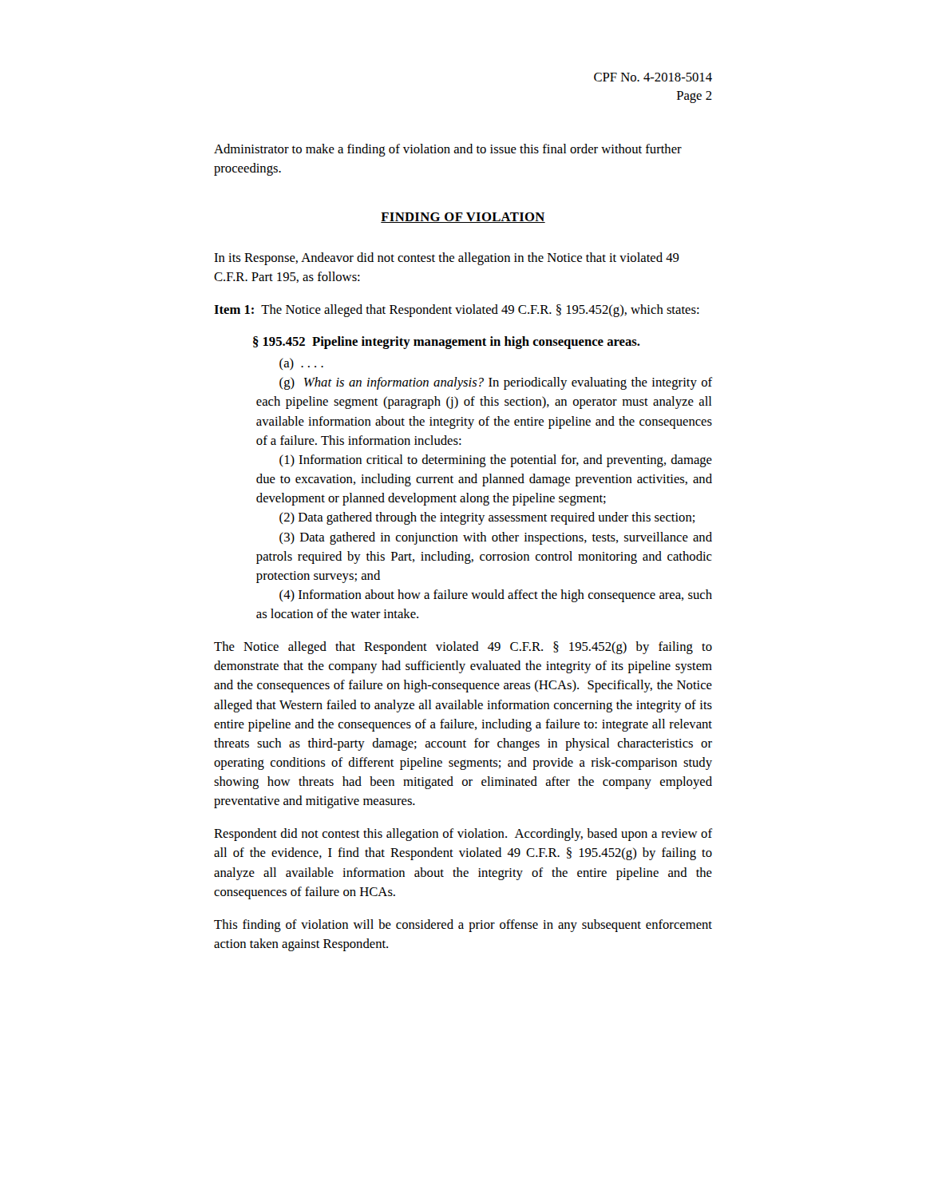CPF No. 4-2018-5014
Page 2
Administrator to make a finding of violation and to issue this final order without further proceedings.
FINDING OF VIOLATION
In its Response, Andeavor did not contest the allegation in the Notice that it violated 49 C.F.R. Part 195, as follows:
Item 1: The Notice alleged that Respondent violated 49 C.F.R. § 195.452(g), which states:
§ 195.452 Pipeline integrity management in high consequence areas.
(a) . . . .
(g) What is an information analysis? In periodically evaluating the integrity of each pipeline segment (paragraph (j) of this section), an operator must analyze all available information about the integrity of the entire pipeline and the consequences of a failure. This information includes:
(1) Information critical to determining the potential for, and preventing, damage due to excavation, including current and planned damage prevention activities, and development or planned development along the pipeline segment;
(2) Data gathered through the integrity assessment required under this section;
(3) Data gathered in conjunction with other inspections, tests, surveillance and patrols required by this Part, including, corrosion control monitoring and cathodic protection surveys; and
(4) Information about how a failure would affect the high consequence area, such as location of the water intake.
The Notice alleged that Respondent violated 49 C.F.R. § 195.452(g) by failing to demonstrate that the company had sufficiently evaluated the integrity of its pipeline system and the consequences of failure on high-consequence areas (HCAs). Specifically, the Notice alleged that Western failed to analyze all available information concerning the integrity of its entire pipeline and the consequences of a failure, including a failure to: integrate all relevant threats such as third-party damage; account for changes in physical characteristics or operating conditions of different pipeline segments; and provide a risk-comparison study showing how threats had been mitigated or eliminated after the company employed preventative and mitigative measures.
Respondent did not contest this allegation of violation. Accordingly, based upon a review of all of the evidence, I find that Respondent violated 49 C.F.R. § 195.452(g) by failing to analyze all available information about the integrity of the entire pipeline and the consequences of failure on HCAs.
This finding of violation will be considered a prior offense in any subsequent enforcement action taken against Respondent.